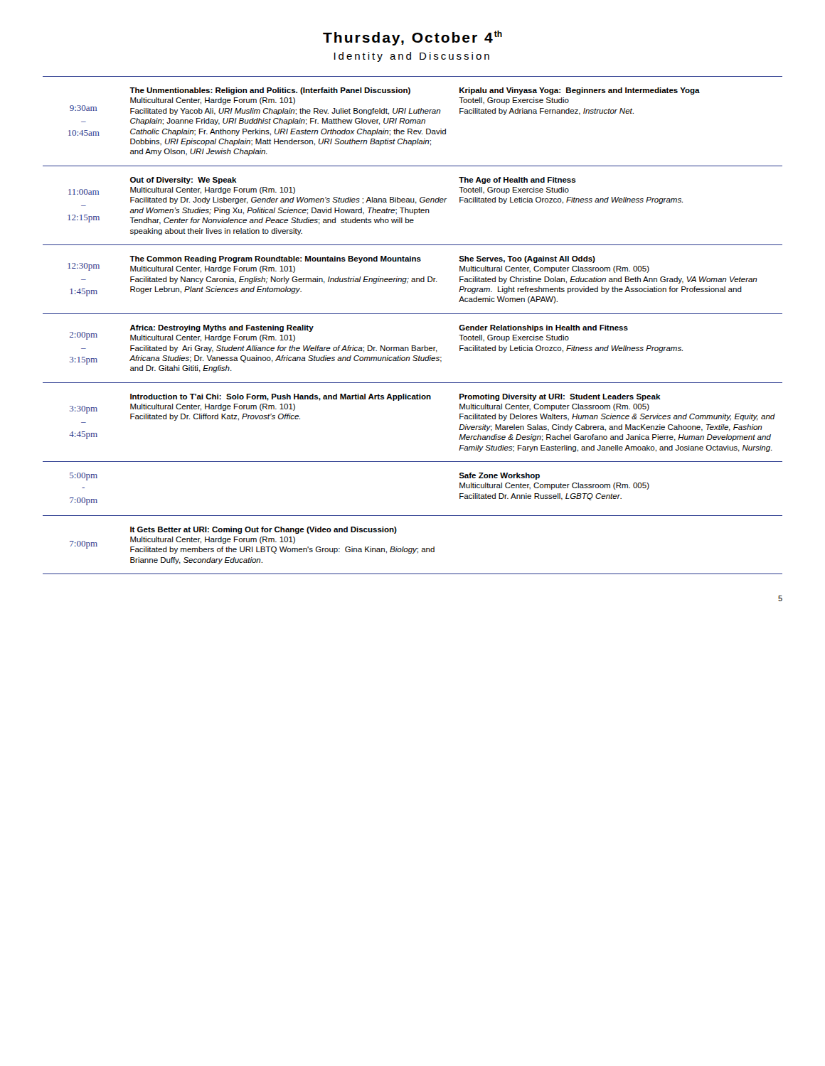Thursday, October 4th
Identity and Discussion
| 9:30am – 10:45am | The Unmentionables: Religion and Politics. (Interfaith Panel Discussion) Multicultural Center, Hardge Forum (Rm. 101) Facilitated by Yacob Ali, URI Muslim Chaplain ; the Rev. Juliet Bongfeldt, URI Lutheran Chaplain ; Joanne Friday, URI Buddhist Chaplain ; Fr. Matthew Glover, URI Roman Catholic Chaplain ; Fr. Anthony Perkins, URI Eastern Orthodox Chaplain ; the Rev. David Dobbins, URI Episcopal Chaplain ; Matt Henderson, URI Southern Baptist Chaplain ; and Amy Olson, URI Jewish Chaplain. | Kripalu and Vinyasa Yoga: Beginners and Intermediates Yoga Tootell, Group Exercise Studio Facilitated by Adriana Fernandez, Instructor Net . |
| 11:00am – 12:15pm | Out of Diversity: We Speak Multicultural Center, Hardge Forum (Rm. 101) Facilitated by Dr. Jody Lisberger, Gender and Women’s Studies ; Alana Bibeau, Gender and Women’s Studies; Ping Xu, Political Science ; David Howard, Theatre ; Thupten Tendhar, Center for Nonviolence and Peace Studies ; and students who will be speaking about their lives in relation to diversity. | The Age of Health and Fitness Tootell, Group Exercise Studio Facilitated by Leticia Orozco, Fitness and Wellness Programs. |
| 12:30pm – 1:45pm | The Common Reading Program Roundtable: Mountains Beyond Mountains Multicultural Center, Hardge Forum (Rm. 101) Facilitated by Nancy Caronia, English; Norly Germain, Industrial Engineering; and Dr. Roger Lebrun, Plant Sciences and Entomology . | She Serves, Too (Against All Odds) Multicultural Center, Computer Classroom (Rm. 005) Facilitated by Christine Dolan, Education and Beth Ann Grady, VA Woman Veteran Program . Light refreshments provided by the Association for Professional and Academic Women (APAW). |
| 2:00pm – 3:15pm | Africa: Destroying Myths and Fastening Reality Multicultural Center, Hardge Forum (Rm. 101) Facilitated by Ari Gray, Student Alliance for the Welfare of Africa ; Dr. Norman Barber, Africana Studies ; Dr. Vanessa Quainoo, Africana Studies and Communication Studies ; and Dr. Gitahi Gititi, English . | Gender Relationships in Health and Fitness Tootell, Group Exercise Studio Facilitated by Leticia Orozco, Fitness and Wellness Programs. |
| 3:30pm – 4:45pm | Introduction to T'ai Chi: Solo Form, Push Hands, and Martial Arts Application Multicultural Center, Hardge Forum (Rm. 101) Facilitated by Dr. Clifford Katz, Provost’s Office. | Promoting Diversity at URI: Student Leaders Speak Multicultural Center, Computer Classroom (Rm. 005) Facilitated by Delores Walters, Human Science & Services and Community, Equity, and Diversity ; Marelen Salas, Cindy Cabrera, and MacKenzie Cahoone, Textile, Fashion Merchandise & Design ; Rachel Garofano and Janica Pierre, Human Development and Family Studies ; Faryn Easterling, and Janelle Amoako, and Josiane Octavius, Nursing . |
| 5:00pm - 7:00pm | | Safe Zone Workshop Multicultural Center, Computer Classroom (Rm. 005) Facilitated Dr. Annie Russell, LGBTQ Center . |
| 7:00pm | It Gets Better at URI: Coming Out for Change (Video and Discussion) Multicultural Center, Hardge Forum (Rm. 101) Facilitated by members of the URI LBTQ Women's Group: Gina Kinan, Biology ; and Brianne Duffy, Secondary Education . | |
5